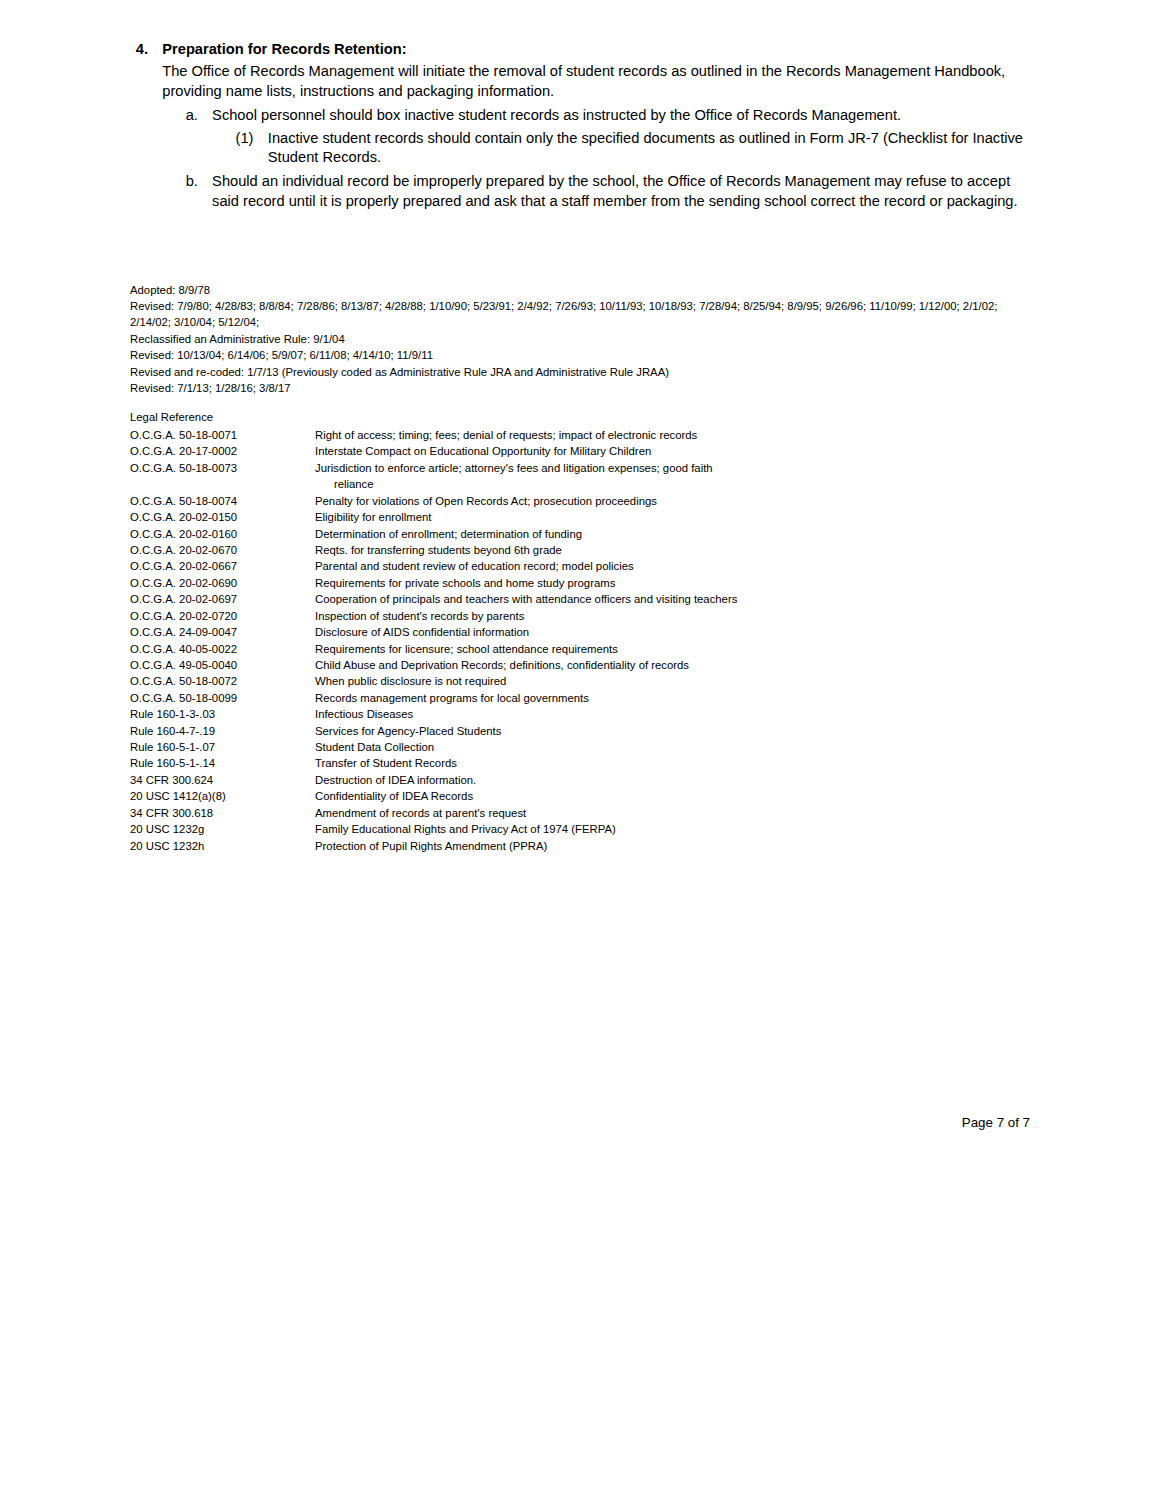4. Preparation for Records Retention:
The Office of Records Management will initiate the removal of student records as outlined in the Records Management Handbook, providing name lists, instructions and packaging information.
a. School personnel should box inactive student records as instructed by the Office of Records Management.
(1) Inactive student records should contain only the specified documents as outlined in Form JR-7 (Checklist for Inactive Student Records.
b. Should an individual record be improperly prepared by the school, the Office of Records Management may refuse to accept said record until it is properly prepared and ask that a staff member from the sending school correct the record or packaging.
Adopted: 8/9/78
Revised: 7/9/80; 4/28/83; 8/8/84; 7/28/86; 8/13/87; 4/28/88; 1/10/90; 5/23/91; 2/4/92; 7/26/93; 10/11/93; 10/18/93; 7/28/94; 8/25/94; 8/9/95; 9/26/96; 11/10/99; 1/12/00; 2/1/02; 2/14/02; 3/10/04; 5/12/04;
Reclassified an Administrative Rule: 9/1/04
Revised: 10/13/04; 6/14/06; 5/9/07; 6/11/08; 4/14/10; 11/9/11
Revised and re-coded: 1/7/13 (Previously coded as Administrative Rule JRA and Administrative Rule JRAA)
Revised: 7/1/13; 1/28/16; 3/8/17
Legal Reference
| O.C.G.A. 50-18-0071 | Right of access; timing; fees; denial of requests; impact of electronic records |
| O.C.G.A. 20-17-0002 | Interstate Compact on Educational Opportunity for Military Children |
| O.C.G.A. 50-18-0073 | Jurisdiction to enforce article; attorney's fees and litigation expenses; good faith reliance |
| O.C.G.A. 50-18-0074 | Penalty for violations of Open Records Act; prosecution proceedings |
| O.C.G.A. 20-02-0150 | Eligibility for enrollment |
| O.C.G.A. 20-02-0160 | Determination of enrollment; determination of funding |
| O.C.G.A. 20-02-0670 | Reqts. for transferring students beyond 6th grade |
| O.C.G.A. 20-02-0667 | Parental and student review of education record; model policies |
| O.C.G.A. 20-02-0690 | Requirements for private schools and home study programs |
| O.C.G.A. 20-02-0697 | Cooperation of principals and teachers with attendance officers and visiting teachers |
| O.C.G.A. 20-02-0720 | Inspection of student's records by parents |
| O.C.G.A. 24-09-0047 | Disclosure of AIDS confidential information |
| O.C.G.A. 40-05-0022 | Requirements for licensure; school attendance requirements |
| O.C.G.A. 49-05-0040 | Child Abuse and Deprivation Records; definitions, confidentiality of records |
| O.C.G.A. 50-18-0072 | When public disclosure is not required |
| O.C.G.A. 50-18-0099 | Records management programs for local governments |
| Rule 160-1-3-.03 | Infectious Diseases |
| Rule 160-4-7-.19 | Services for Agency-Placed Students |
| Rule 160-5-1-.07 | Student Data Collection |
| Rule 160-5-1-.14 | Transfer of Student Records |
| 34 CFR 300.624 | Destruction of IDEA information. |
| 20 USC 1412(a)(8) | Confidentiality of IDEA Records |
| 34 CFR 300.618 | Amendment of records at parent's request |
| 20 USC 1232g | Family Educational Rights and Privacy Act of 1974 (FERPA) |
| 20 USC 1232h | Protection of Pupil Rights Amendment (PPRA) |
Page 7 of 7